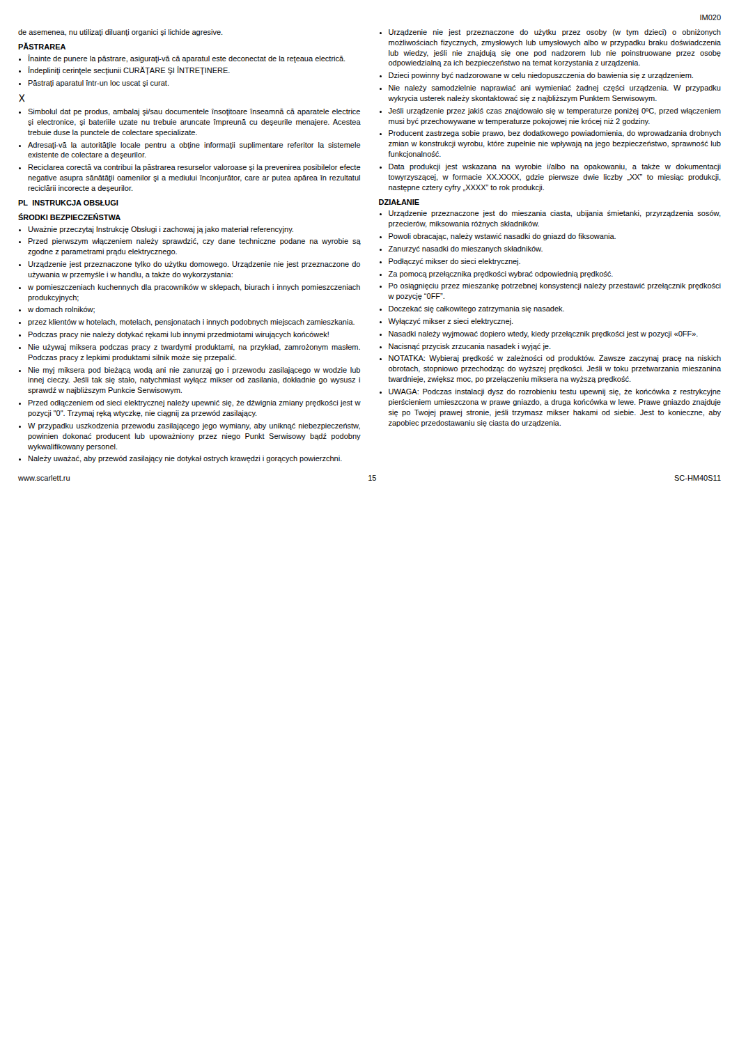IM020
de asemenea, nu utilizaţi diluanţi organici şi lichide agresive.
PĂSTRAREA
Înainte de punere la păstrare, asiguraţi-vă că aparatul este deconectat de la reţeaua electrică.
Îndepliniţi cerinţele secţiunii CURĂŢARE ŞI ÎNTREŢINERE.
Păstraţi aparatul într-un loc uscat şi curat.
☓
Simbolul dat pe produs, ambalaj şi/sau documentele însoţitoare înseamnă că aparatele electrice şi electronice, şi bateriile uzate nu trebuie aruncate împreună cu deşeurile menajere. Acestea trebuie duse la punctele de colectare specializate.
Adresaţi-vă la autorităţile locale pentru a obţine informaţii suplimentare referitor la sistemele existente de colectare a deşeurilor.
Reciclarea corectă va contribui la păstrarea resurselor valoroase şi la prevenirea posibilelor efecte negative asupra sănătăţii oamenilor şi a mediului înconjurător, care ar putea apărea în rezultatul reciclării incorecte a deşeurilor.
PL INSTRUKCJA OBSŁUGI
ŚRODKI BEZPIECZEŃSTWA
Uważnie przeczytaj Instrukcję Obsługi i zachowaj ją jako materiał referencyjny.
Przed pierwszym włączeniem należy sprawdzić, czy dane techniczne podane na wyrobie są zgodne z parametrami prądu elektrycznego.
Urządzenie jest przeznaczone tylko do użytku domowego. Urządzenie nie jest przeznaczone do używania w przemyśle i w handlu, a także do wykorzystania:
w pomieszczeniach kuchennych dla pracowników w sklepach, biurach i innych pomieszczeniach produkcyjnych;
w domach rolników;
przez klientów w hotelach, motelach, pensjonatach i innych podobnych miejscach zamieszkania.
Podczas pracy nie należy dotykać rękami lub innymi przedmiotami wirujących końcówek!
Nie używaj miksera podczas pracy z twardymi produktami, na przykład, zamrożonym masłem. Podczas pracy z lepkimi produktami silnik może się przepalić.
Nie myj miksera pod bieżącą wodą ani nie zanurzaj go i przewodu zasilającego w wodzie lub innej cieczy. Jeśli tak się stało, natychmiast wyłącz mikser od zasilania, dokładnie go wysusz i sprawdź w najbliższym Punkcie Serwisowym.
Przed odłączeniem od sieci elektrycznej należy upewnić się, że dźwignia zmiany prędkości jest w pozycji "0". Trzymaj ręką wtyczkę, nie ciągnij za przewód zasilający.
W przypadku uszkodzenia przewodu zasilającego jego wymiany, aby uniknąć niebezpieczeństw, powinien dokonać producent lub upoważniony przez niego Punkt Serwisowy bądź podobny wykwalifikowany personel.
Należy uważać, aby przewód zasilający nie dotykał ostrych krawędzi i gorących powierzchni.
Urządzenie nie jest przeznaczone do użytku przez osoby (w tym dzieci) o obniżonych możliwościach fizycznych, zmysłowych lub umysłowych albo w przypadku braku doświadczenia lub wiedzy, jeśli nie znajdują się one pod nadzorem lub nie poinstruowane przez osobę odpowiedzialną za ich bezpieczeństwo na temat korzystania z urządzenia.
Dzieci powinny być nadzorowane w celu niedopuszczenia do bawienia się z urządzeniem.
Nie należy samodzielnie naprawiać ani wymieniać żadnej części urządzenia. W przypadku wykrycia usterek należy skontaktować się z najbliższym Punktem Serwisowym.
Jeśli urządzenie przez jakiś czas znajdowało się w temperaturze poniżej 0ºC, przed włączeniem musi być przechowywane w temperaturze pokojowej nie krócej niż 2 godziny.
Producent zastrzega sobie prawo, bez dodatkowego powiadomienia, do wprowadzania drobnych zmian w konstrukcji wyrobu, które zupełnie nie wpływają na jego bezpieczeństwo, sprawność lub funkcjonalność.
Data produkcji jest wskazana na wyrobie i/albo na opakowaniu, a także w dokumentacji towyrzyszącej, w formacie XX.XXXX, gdzie pierwsze dwie liczby „XX” to miesiąc produkcji, następne cztery cyfry „XXXX” to rok produkcji.
DZIAŁANIE
Urządzenie przeznaczone jest do mieszania ciasta, ubijania śmietanki, przyrządzenia sosów, przecierów, miksowania różnych składników.
Powoli obracając, należy wstawić nasadki do gniazd do fiksowania.
Zanurzyć nasadki do mieszanych składników.
Podłączyć mikser do sieci elektrycznej.
Za pomocą przełącznika prędkości wybrać odpowiednią prędkość.
Po osiągnięciu przez mieszankę potrzebnej konsystencji należy przestawić przełącznik prędkości w pozycję “0FF”.
Doczekać się całkowitego zatrzymania się nasadek.
Wyłączyć mikser z sieci elektrycznej.
Nasadki należy wyjmować dopiero wtedy, kiedy przełącznik prędkości jest w pozycji «0FF».
Nacisnąć przycisk zrzucania nasadek i wyjąć je.
NOTATKA: Wybieraj prędkość w zależności od produktów. Zawsze zaczynaj pracę na niskich obrotach, stopniowo przechodząc do wyższej prędkości. Jeśli w toku przetwarzania mieszanina twardnieje, zwiększ moc, po przełączeniu miksera na wyższą prędkość.
UWAGA: Podczas instalacji dysz do rozrobieniu testu upewnij się, że końcówka z restrykcyjne pierścieniem umieszczona w prawe gniazdo, a druga końcówka w lewe. Prawe gniazdo znajduje się po Twojej prawej stronie, jeśli trzymasz mikser hakami od siebie. Jest to konieczne, aby zapobiec przedostawaniu się ciasta do urządzenia.
www.scarlett.ru
15
SC-HM40S11